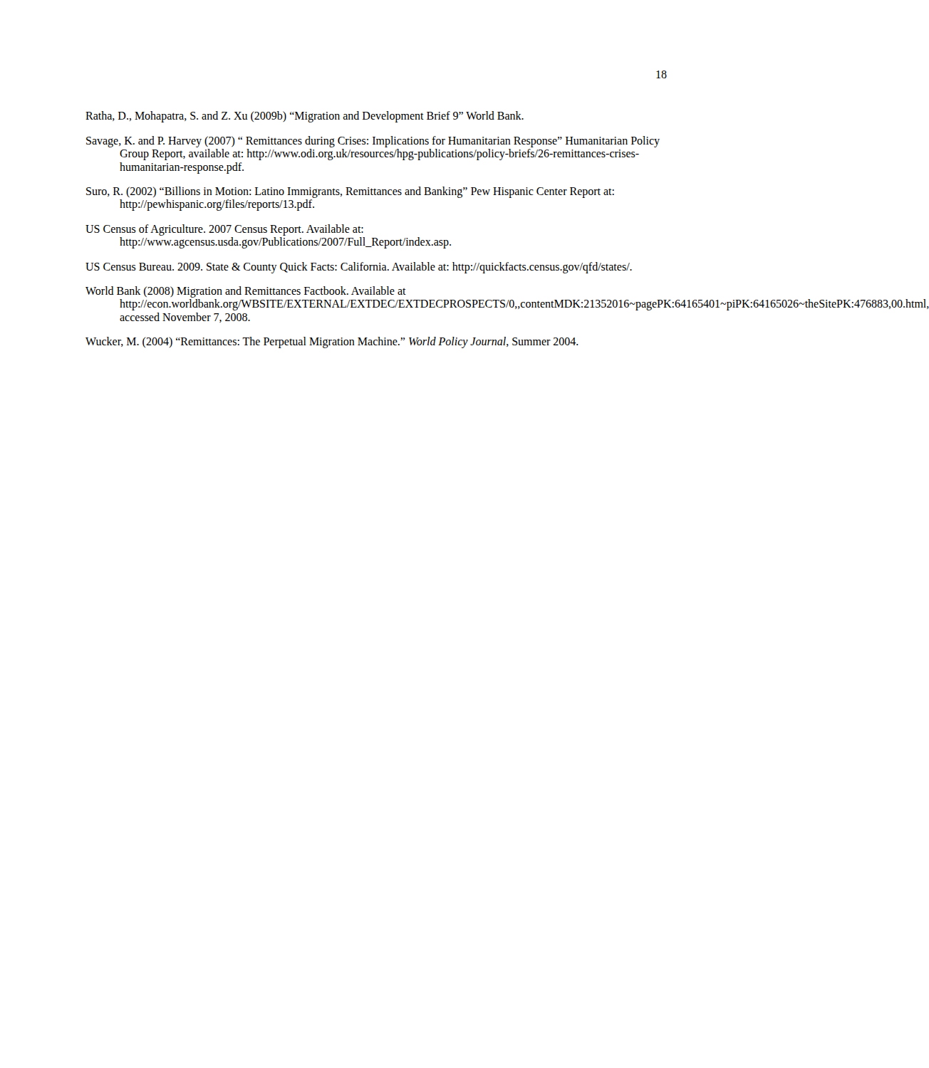18
Ratha, D., Mohapatra, S. and Z. Xu (2009b) “Migration and Development Brief 9” World Bank.
Savage, K. and P. Harvey (2007) “ Remittances during Crises: Implications for Humanitarian Response” Humanitarian Policy Group Report, available at: http://www.odi.org.uk/resources/hpg-publications/policy-briefs/26-remittances-crises-humanitarian-response.pdf.
Suro, R. (2002) “Billions in Motion: Latino Immigrants, Remittances and Banking” Pew Hispanic Center Report at: http://pewhispanic.org/files/reports/13.pdf.
US Census of Agriculture. 2007 Census Report. Available at: http://www.agcensus.usda.gov/Publications/2007/Full_Report/index.asp.
US Census Bureau. 2009. State & County Quick Facts: California. Available at: http://quickfacts.census.gov/qfd/states/.
World Bank (2008) Migration and Remittances Factbook. Available at http://econ.worldbank.org/WBSITE/EXTERNAL/EXTDEC/EXTDECPROSPECTS/0,,contentMDK:21352016~pagePK:64165401~piPK:64165026~theSitePK:476883,00.html, accessed November 7, 2008.
Wucker, M. (2004) “Remittances: The Perpetual Migration Machine.” World Policy Journal, Summer 2004.